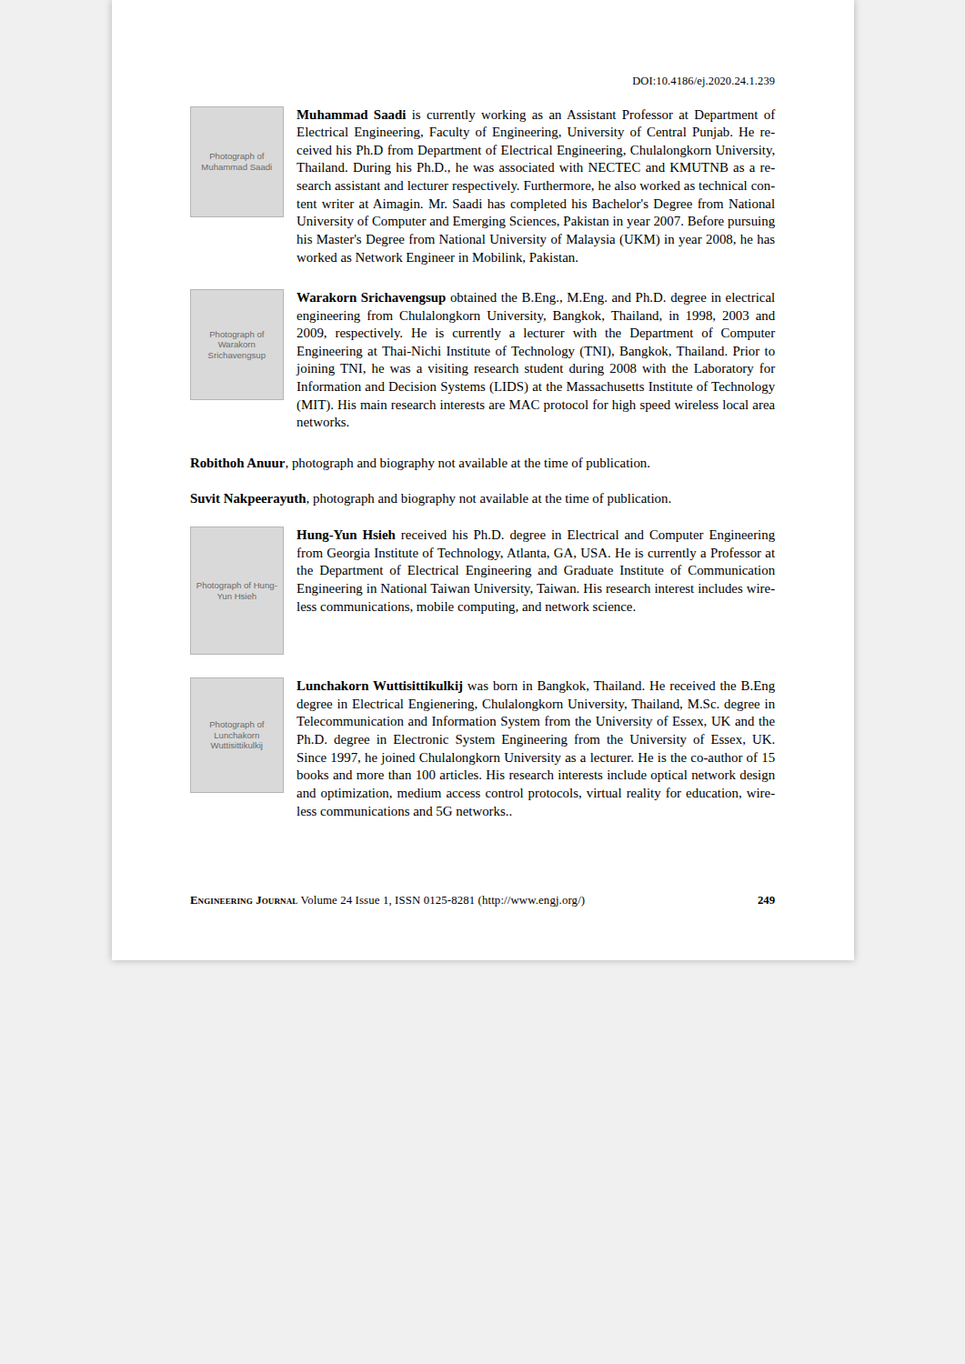DOI:10.4186/ej.2020.24.1.239
Photograph of Muhammad Saadi
Muhammad Saadi is currently working as an Assistant Professor at Department of Electrical Engineering, Faculty of Engineering, University of Central Punjab. He received his Ph.D from Department of Electrical Engineering, Chulalongkorn University, Thailand. During his Ph.D., he was associated with NECTEC and KMUTNB as a research assistant and lecturer respectively. Furthermore, he also worked as technical content writer at Aimagin. Mr. Saadi has completed his Bachelor's Degree from National University of Computer and Emerging Sciences, Pakistan in year 2007. Before pursuing his Master's Degree from National University of Malaysia (UKM) in year 2008, he has worked as Network Engineer in Mobilink, Pakistan.
Photograph of Warakorn Srichavengsup
Warakorn Srichavengsup obtained the B.Eng., M.Eng. and Ph.D. degree in electrical engineering from Chulalongkorn University, Bangkok, Thailand, in 1998, 2003 and 2009, respectively. He is currently a lecturer with the Department of Computer Engineering at Thai-Nichi Institute of Technology (TNI), Bangkok, Thailand. Prior to joining TNI, he was a visiting research student during 2008 with the Laboratory for Information and Decision Systems (LIDS) at the Massachusetts Institute of Technology (MIT). His main research interests are MAC protocol for high speed wireless local area networks.
Robithoh Anuur, photograph and biography not available at the time of publication.
Suvit Nakpeerayuth, photograph and biography not available at the time of publication.
Photograph of Hung-Yun Hsieh
Hung-Yun Hsieh received his Ph.D. degree in Electrical and Computer Engineering from Georgia Institute of Technology, Atlanta, GA, USA. He is currently a Professor at the Department of Electrical Engineering and Graduate Institute of Communication Engineering in National Taiwan University, Taiwan. His research interest includes wireless communications, mobile computing, and network science.
Photograph of Lunchakorn Wuttisittikulkij
Lunchakorn Wuttisittikulkij was born in Bangkok, Thailand. He received the B.Eng degree in Electrical Engienering, Chulalongkorn University, Thailand, M.Sc. degree in Telecommunication and Information System from the University of Essex, UK and the Ph.D. degree in Electronic System Engineering from the University of Essex, UK. Since 1997, he joined Chulalongkorn University as a lecturer. He is the co-author of 15 books and more than 100 articles. His research interests include optical network design and optimization, medium access control protocols, virtual reality for education, wireless communications and 5G networks..
Engineering Journal Volume 24 Issue 1, ISSN 0125-8281 (http://www.engj.org/)
249